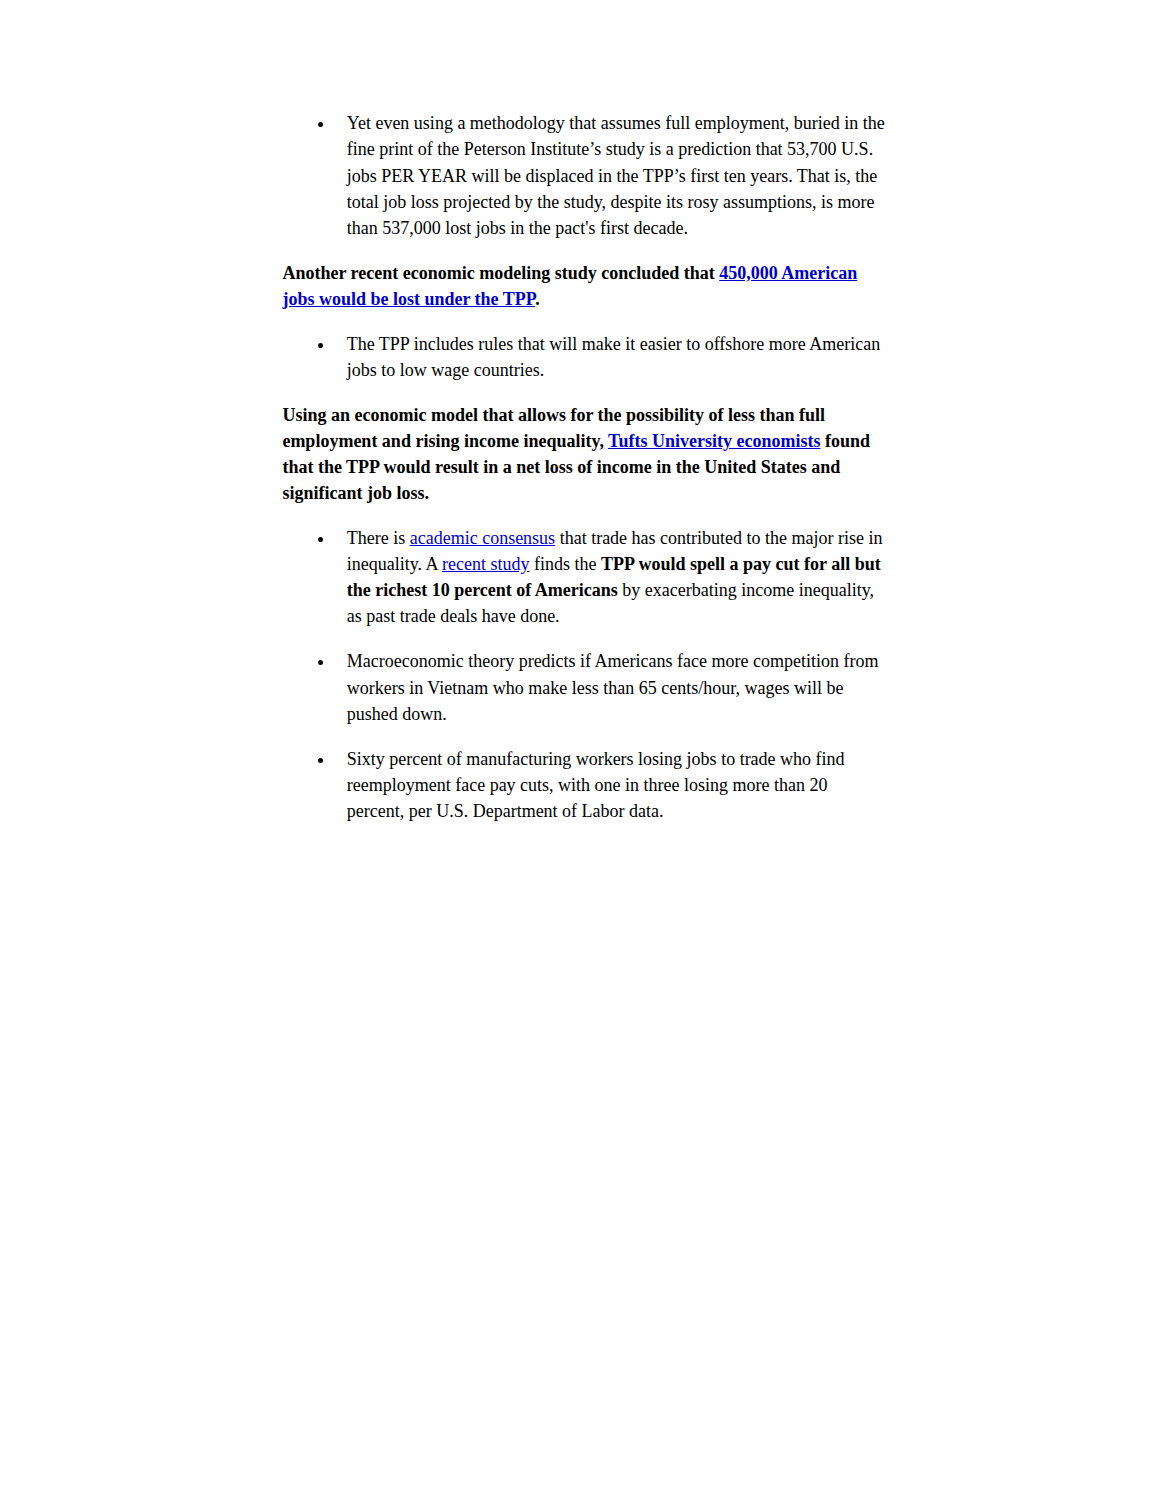Yet even using a methodology that assumes full employment, buried in the fine print of the Peterson Institute’s study is a prediction that 53,700 U.S. jobs PER YEAR will be displaced in the TPP’s first ten years. That is, the total job loss projected by the study, despite its rosy assumptions, is more than 537,000 lost jobs in the pact's first decade.
Another recent economic modeling study concluded that 450,000 American jobs would be lost under the TPP.
The TPP includes rules that will make it easier to offshore more American jobs to low wage countries.
Using an economic model that allows for the possibility of less than full employment and rising income inequality, Tufts University economists found that the TPP would result in a net loss of income in the United States and significant job loss.
There is academic consensus that trade has contributed to the major rise in inequality. A recent study finds the TPP would spell a pay cut for all but the richest 10 percent of Americans by exacerbating income inequality, as past trade deals have done.
Macroeconomic theory predicts if Americans face more competition from workers in Vietnam who make less than 65 cents/hour, wages will be pushed down.
Sixty percent of manufacturing workers losing jobs to trade who find reemployment face pay cuts, with one in three losing more than 20 percent, per U.S. Department of Labor data.